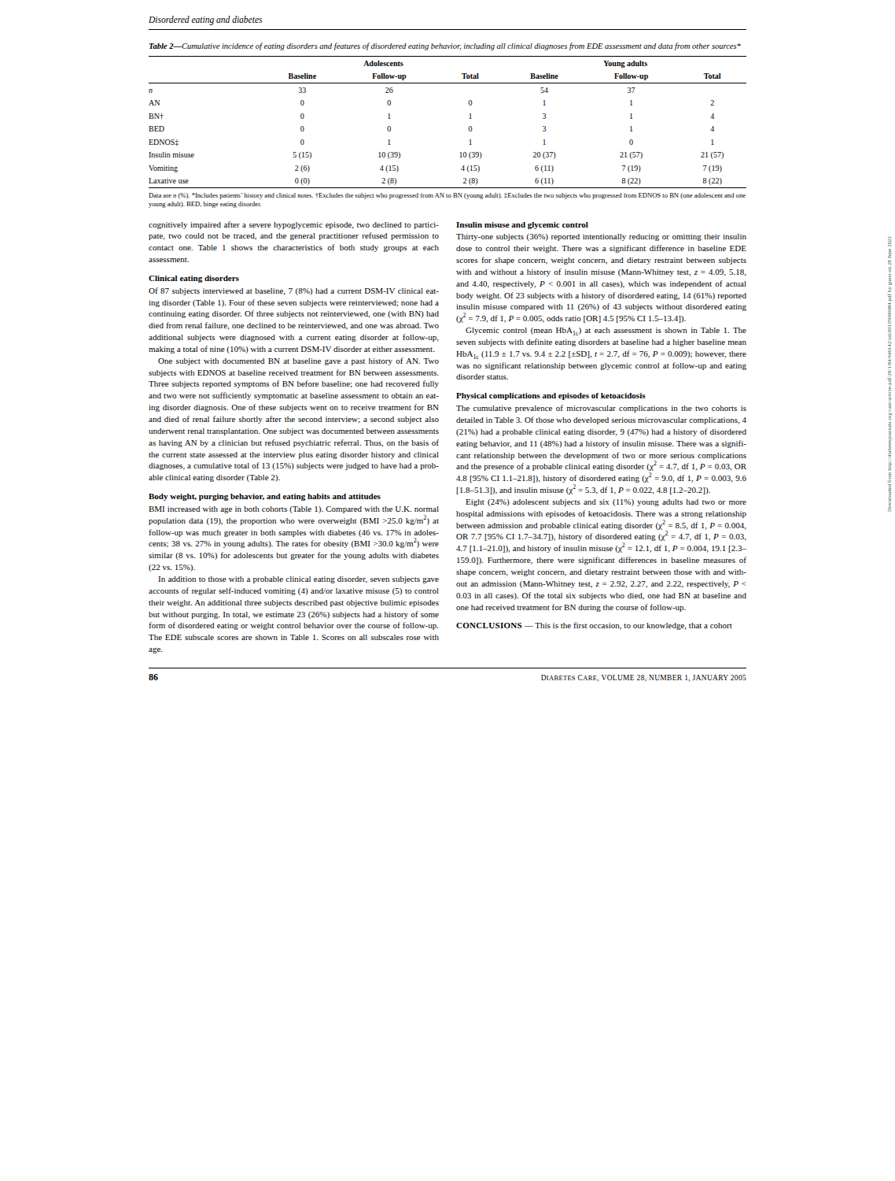Disordered eating and diabetes
Downloaded from http://diabetesjournals.org/care/article-pdf/28/1/84/646142/zdc00105000084.pdf by guest on 28 June 2022
Table 2— Cumulative incidence of eating disorders and features of disordered eating behavior, including all clinical diagnoses from EDE assessment and data from other sources*
| | Adolescents | Young adults |
| --- | --- | --- |
| | Baseline | Follow-up | Total | Baseline | Follow-up | Total |
| n | 33 | 26 | | 54 | 37 | |
| AN | 0 | 0 | 0 | 1 | 1 | 2 |
| BN† | 0 | 1 | 1 | 3 | 1 | 4 |
| BED | 0 | 0 | 0 | 3 | 1 | 4 |
| EDNOS‡ | 0 | 1 | 1 | 1 | 0 | 1 |
| Insulin misuse | 5 (15) | 10 (39) | 10 (39) | 20 (37) | 21 (57) | 21 (57) |
| Vomiting | 2 (6) | 4 (15) | 4 (15) | 6 (11) | 7 (19) | 7 (19) |
| Laxative use | 0 (0) | 2 (8) | 2 (8) | 6 (11) | 8 (22) | 8 (22) |
Data are n (%). *Includes patients’ history and clinical notes. †Excludes the subject who progressed from AN to BN (young adult). ‡Excludes the two subjects who progressed from EDNOS to BN (one adolescent and one young adult). BED, binge eating disorder.
cognitively impaired after a severe hypoglycemic episode, two declined to participate, two could not be traced, and the general practitioner refused permission to contact one. Table 1 shows the characteristics of both study groups at each assessment.
Clinical eating disorders
Of 87 subjects interviewed at baseline, 7 (8%) had a current DSM-IV clinical eating disorder (Table 1). Four of these seven subjects were reinterviewed; none had a continuing eating disorder. Of three subjects not reinterviewed, one (with BN) had died from renal failure, one declined to be reinterviewed, and one was abroad. Two additional subjects were diagnosed with a current eating disorder at follow-up, making a total of nine (10%) with a current DSM-IV disorder at either assessment.
One subject with documented BN at baseline gave a past history of AN. Two subjects with EDNOS at baseline received treatment for BN between assessments. Three subjects reported symptoms of BN before baseline; one had recovered fully and two were not sufficiently symptomatic at baseline assessment to obtain an eating disorder diagnosis. One of these subjects went on to receive treatment for BN and died of renal failure shortly after the second interview; a second subject also underwent renal transplantation. One subject was documented between assessments as having AN by a clinician but refused psychiatric referral. Thus, on the basis of the current state assessed at the interview plus eating disorder history and clinical diagnoses, a cumulative total of 13 (15%) subjects were judged to have had a probable clinical eating disorder (Table 2).
Body weight, purging behavior, and eating habits and attitudes
BMI increased with age in both cohorts (Table 1). Compared with the U.K. normal population data (19), the proportion who were overweight (BMI >25.0 kg/m2) at follow-up was much greater in both samples with diabetes (46 vs. 17% in adolescents; 38 vs. 27% in young adults). The rates for obesity (BMI >30.0 kg/m2) were similar (8 vs. 10%) for adolescents but greater for the young adults with diabetes (22 vs. 15%).
In addition to those with a probable clinical eating disorder, seven subjects gave accounts of regular self-induced vomiting (4) and/or laxative misuse (5) to control their weight. An additional three subjects described past objective bulimic episodes but without purging. In total, we estimate 23 (26%) subjects had a history of some form of disordered eating or weight control behavior over the course of follow-up. The EDE subscale scores are shown in Table 1. Scores on all subscales rose with age.
Insulin misuse and glycemic control
Thirty-one subjects (36%) reported intentionally reducing or omitting their insulin dose to control their weight. There was a significant difference in baseline EDE scores for shape concern, weight concern, and dietary restraint between subjects with and without a history of insulin misuse (Mann-Whitney test, z = 4.09, 5.18, and 4.40, respectively, P < 0.001 in all cases), which was independent of actual body weight. Of 23 subjects with a history of disordered eating, 14 (61%) reported insulin misuse compared with 11 (26%) of 43 subjects without disordered eating (χ2 = 7.9, df 1, P = 0.005, odds ratio [OR] 4.5 [95% CI 1.5–13.4]).
Glycemic control (mean HbA1c) at each assessment is shown in Table 1. The seven subjects with definite eating disorders at baseline had a higher baseline mean HbA1c (11.9 ± 1.7 vs. 9.4 ± 2.2 [±SD], t = 2.7, df = 76, P = 0.009); however, there was no significant relationship between glycemic control at follow-up and eating disorder status.
Physical complications and episodes of ketoacidosis
The cumulative prevalence of microvascular complications in the two cohorts is detailed in Table 3. Of those who developed serious microvascular complications, 4 (21%) had a probable clinical eating disorder, 9 (47%) had a history of disordered eating behavior, and 11 (48%) had a history of insulin misuse. There was a significant relationship between the development of two or more serious complications and the presence of a probable clinical eating disorder (χ2 = 4.7, df 1, P = 0.03, OR 4.8 [95% CI 1.1–21.8]), history of disordered eating (χ2 = 9.0, df 1, P = 0.003, 9.6 [1.8–51.3]), and insulin misuse (χ2 = 5.3, df 1, P = 0.022, 4.8 [1.2–20.2]).
Eight (24%) adolescent subjects and six (11%) young adults had two or more hospital admissions with episodes of ketoacidosis. There was a strong relationship between admission and probable clinical eating disorder (χ2 = 8.5, df 1, P = 0.004, OR 7.7 [95% CI 1.7–34.7]), history of disordered eating (χ2 = 4.7, df 1, P = 0.03, 4.7 [1.1–21.0]), and history of insulin misuse (χ2 = 12.1, df 1, P = 0.004, 19.1 [2.3–159.0]). Furthermore, there were significant differences in baseline measures of shape concern, weight concern, and dietary restraint between those with and without an admission (Mann-Whitney test, z = 2.92, 2.27, and 2.22, respectively, P < 0.03 in all cases). Of the total six subjects who died, one had BN at baseline and one had received treatment for BN during the course of follow-up.
CONCLUSIONS — This is the first occasion, to our knowledge, that a cohort
86
DIABETES CARE, VOLUME 28, NUMBER 1, JANUARY 2005